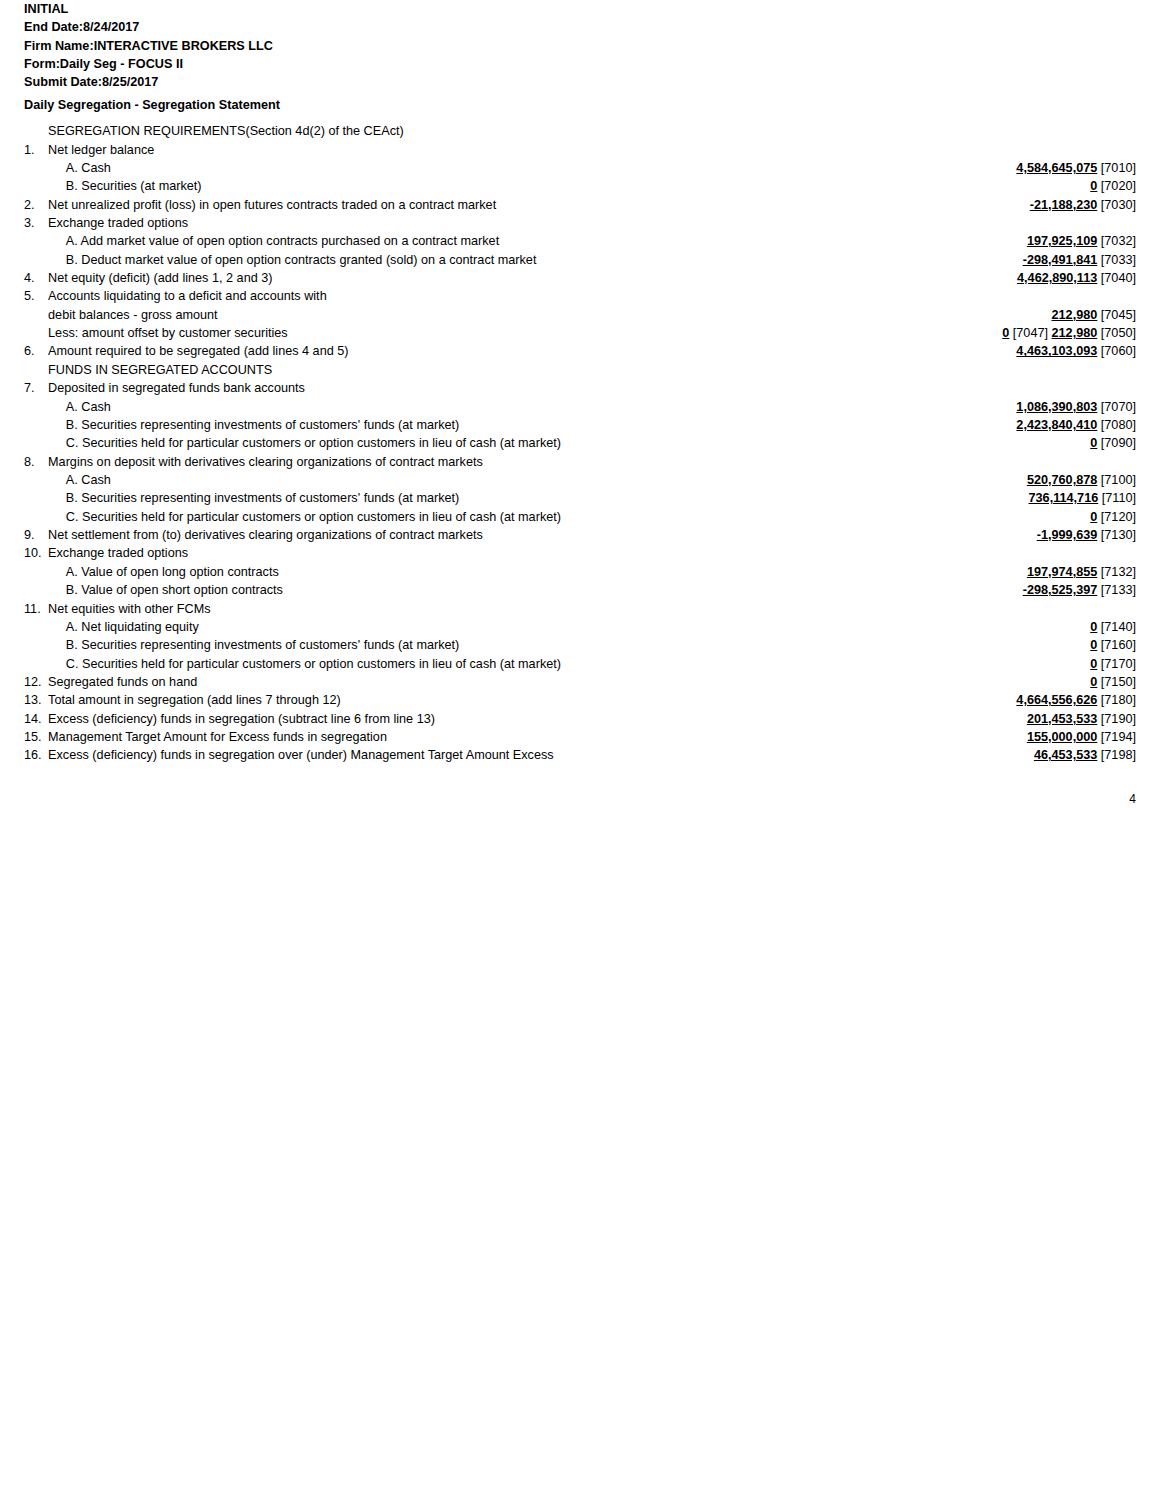INITIAL
End Date:8/24/2017
Firm Name:INTERACTIVE BROKERS LLC
Form:Daily Seg - FOCUS II
Submit Date:8/25/2017
Daily Segregation - Segregation Statement
| | SEGREGATION REQUIREMENTS(Section 4d(2) of the CEAct) | |
| 1. | Net ledger balance | |
| | A. Cash | 4,584,645,075 [7010] |
| | B. Securities (at market) | 0 [7020] |
| 2. | Net unrealized profit (loss) in open futures contracts traded on a contract market | -21,188,230 [7030] |
| 3. | Exchange traded options | |
| | A. Add market value of open option contracts purchased on a contract market | 197,925,109 [7032] |
| | B. Deduct market value of open option contracts granted (sold) on a contract market | -298,491,841 [7033] |
| 4. | Net equity (deficit) (add lines 1, 2 and 3) | 4,462,890,113 [7040] |
| 5. | Accounts liquidating to a deficit and accounts with | |
| | debit balances - gross amount | 212,980 [7045] |
| | Less: amount offset by customer securities | 0 [7047] 212,980 [7050] |
| 6. | Amount required to be segregated (add lines 4 and 5) | 4,463,103,093 [7060] |
| | FUNDS IN SEGREGATED ACCOUNTS | |
| 7. | Deposited in segregated funds bank accounts | |
| | A. Cash | 1,086,390,803 [7070] |
| | B. Securities representing investments of customers' funds (at market) | 2,423,840,410 [7080] |
| | C. Securities held for particular customers or option customers in lieu of cash (at market) | 0 [7090] |
| 8. | Margins on deposit with derivatives clearing organizations of contract markets | |
| | A. Cash | 520,760,878 [7100] |
| | B. Securities representing investments of customers' funds (at market) | 736,114,716 [7110] |
| | C. Securities held for particular customers or option customers in lieu of cash (at market) | 0 [7120] |
| 9. | Net settlement from (to) derivatives clearing organizations of contract markets | -1,999,639 [7130] |
| 10. | Exchange traded options | |
| | A. Value of open long option contracts | 197,974,855 [7132] |
| | B. Value of open short option contracts | -298,525,397 [7133] |
| 11. | Net equities with other FCMs | |
| | A. Net liquidating equity | 0 [7140] |
| | B. Securities representing investments of customers' funds (at market) | 0 [7160] |
| | C. Securities held for particular customers or option customers in lieu of cash (at market) | 0 [7170] |
| 12. | Segregated funds on hand | 0 [7150] |
| 13. | Total amount in segregation (add lines 7 through 12) | 4,664,556,626 [7180] |
| 14. | Excess (deficiency) funds in segregation (subtract line 6 from line 13) | 201,453,533 [7190] |
| 15. | Management Target Amount for Excess funds in segregation | 155,000,000 [7194] |
| 16. | Excess (deficiency) funds in segregation over (under) Management Target Amount Excess | 46,453,533 [7198] |
4